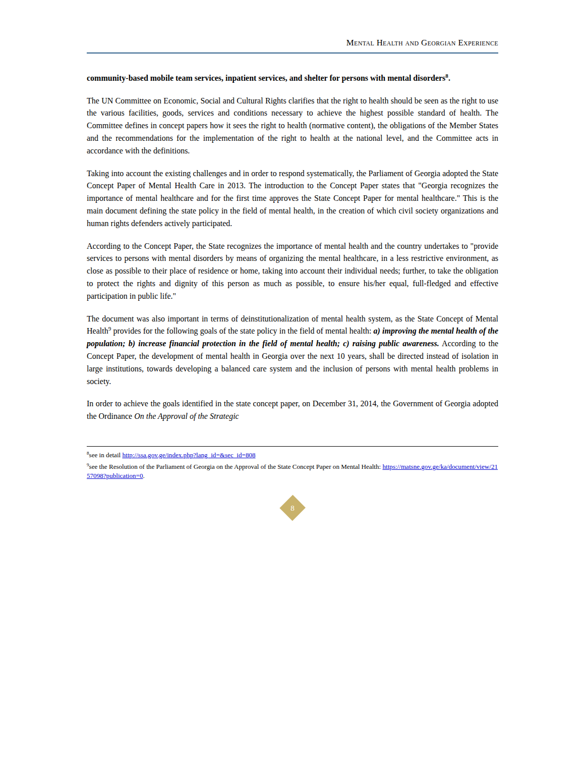Mental Health and Georgian Experience
community-based mobile team services, inpatient services, and shelter for persons with mental disorders8.
The UN Committee on Economic, Social and Cultural Rights clarifies that the right to health should be seen as the right to use the various facilities, goods, services and conditions necessary to achieve the highest possible standard of health. The Committee defines in concept papers how it sees the right to health (normative content), the obligations of the Member States and the recommendations for the implementation of the right to health at the national level, and the Committee acts in accordance with the definitions.
Taking into account the existing challenges and in order to respond systematically, the Parliament of Georgia adopted the State Concept Paper of Mental Health Care in 2013. The introduction to the Concept Paper states that "Georgia recognizes the importance of mental healthcare and for the first time approves the State Concept Paper for mental healthcare." This is the main document defining the state policy in the field of mental health, in the creation of which civil society organizations and human rights defenders actively participated.
According to the Concept Paper, the State recognizes the importance of mental health and the country undertakes to "provide services to persons with mental disorders by means of organizing the mental healthcare, in a less restrictive environment, as close as possible to their place of residence or home, taking into account their individual needs; further, to take the obligation to protect the rights and dignity of this person as much as possible, to ensure his/her equal, full-fledged and effective participation in public life."
The document was also important in terms of deinstitutionalization of mental health system, as the State Concept of Mental Health9 provides for the following goals of the state policy in the field of mental health: a) improving the mental health of the population; b) increase financial protection in the field of mental health; c) raising public awareness. According to the Concept Paper, the development of mental health in Georgia over the next 10 years, shall be directed instead of isolation in large institutions, towards developing a balanced care system and the inclusion of persons with mental health problems in society.
In order to achieve the goals identified in the state concept paper, on December 31, 2014, the Government of Georgia adopted the Ordinance On the Approval of the Strategic
8see in detail http://ssa.gov.ge/index.php?lang_id=&sec_id=808
9see the Resolution of the Parliament of Georgia on the Approval of the State Concept Paper on Mental Health: https://matsne.gov.ge/ka/document/view/2157098?publication=0.
8